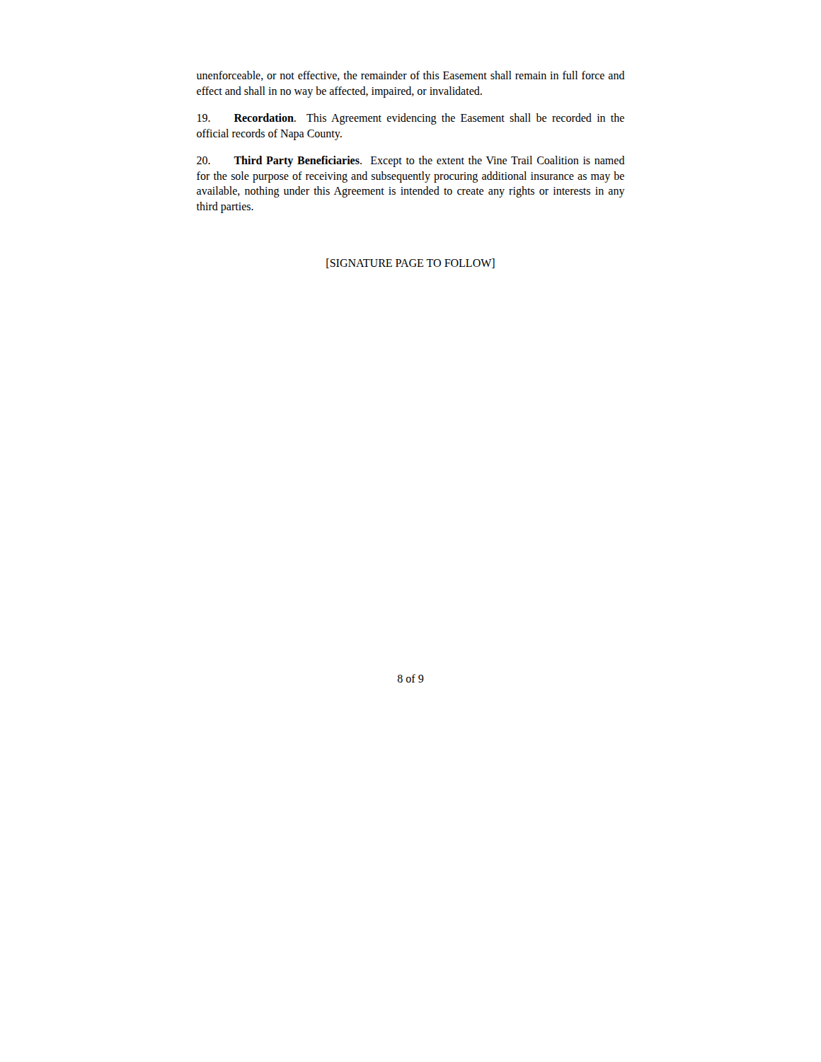unenforceable, or not effective, the remainder of this Easement shall remain in full force and effect and shall in no way be affected, impaired, or invalidated.
19. Recordation. This Agreement evidencing the Easement shall be recorded in the official records of Napa County.
20. Third Party Beneficiaries. Except to the extent the Vine Trail Coalition is named for the sole purpose of receiving and subsequently procuring additional insurance as may be available, nothing under this Agreement is intended to create any rights or interests in any third parties.
[SIGNATURE PAGE TO FOLLOW]
8 of 9